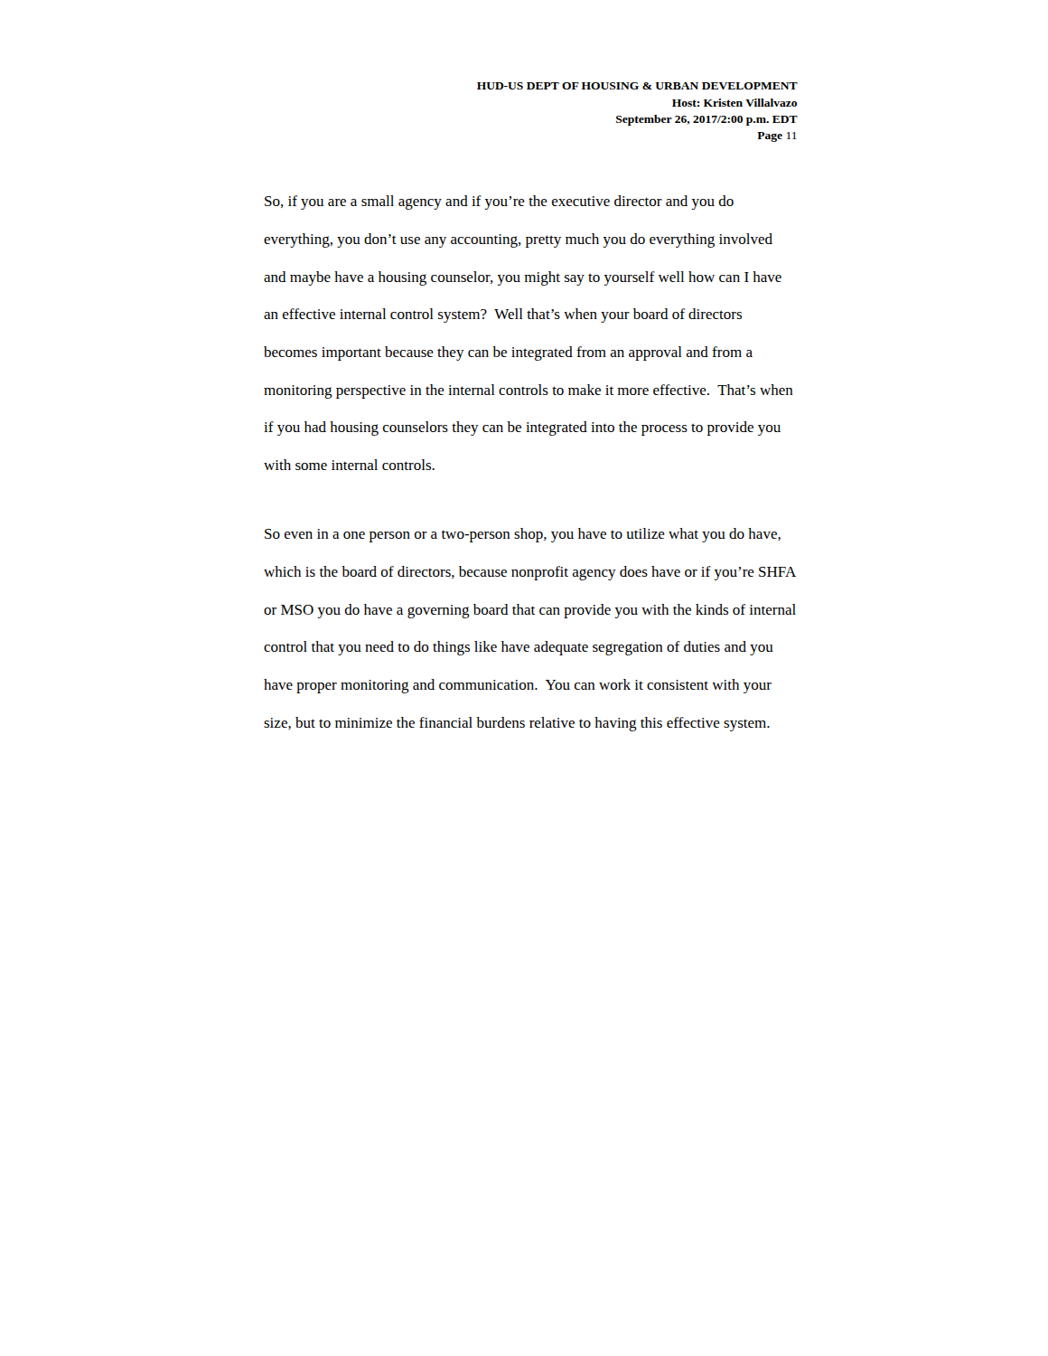HUD-US DEPT OF HOUSING & URBAN DEVELOPMENT Host: Kristen Villalvazo September 26, 2017/2:00 p.m. EDT Page 11
So, if you are a small agency and if you’re the executive director and you do everything, you don’t use any accounting, pretty much you do everything involved and maybe have a housing counselor, you might say to yourself well how can I have an effective internal control system? Well that’s when your board of directors becomes important because they can be integrated from an approval and from a monitoring perspective in the internal controls to make it more effective. That’s when if you had housing counselors they can be integrated into the process to provide you with some internal controls.
So even in a one person or a two-person shop, you have to utilize what you do have, which is the board of directors, because nonprofit agency does have or if you’re SHFA or MSO you do have a governing board that can provide you with the kinds of internal control that you need to do things like have adequate segregation of duties and you have proper monitoring and communication. You can work it consistent with your size, but to minimize the financial burdens relative to having this effective system.